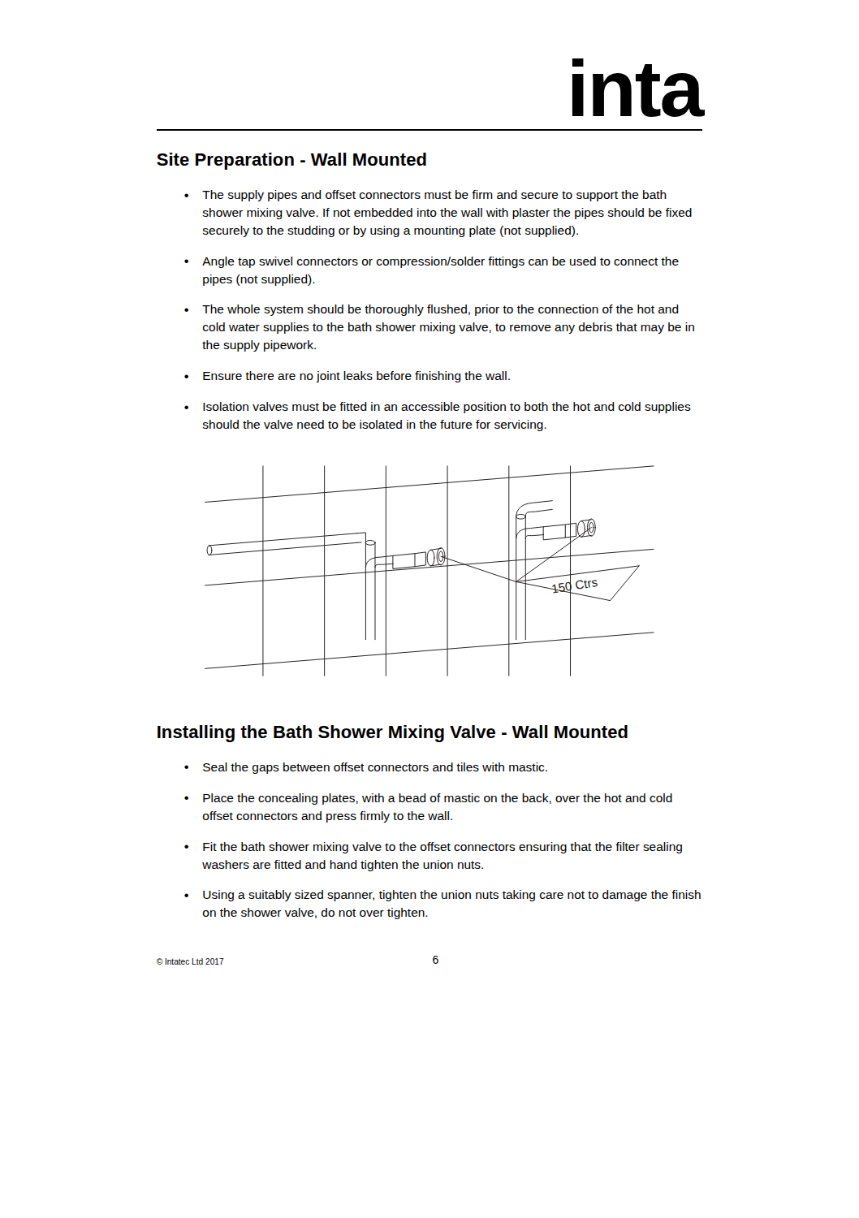inta
Site Preparation - Wall Mounted
The supply pipes and offset connectors must be firm and secure to support the bath shower mixing valve. If not embedded into the wall with plaster the pipes should be fixed securely to the studding or by using a mounting plate (not supplied).
Angle tap swivel connectors or compression/solder fittings can be used to connect the pipes (not supplied).
The whole system should be thoroughly flushed, prior to the connection of the hot and cold water supplies to the bath shower mixing valve, to remove any debris that may be in the supply pipework.
Ensure there are no joint leaks before finishing the wall.
Isolation valves must be fitted in an accessible position to both the hot and cold supplies should the valve need to be isolated in the future for servicing.
150 Ctrs
Installing the Bath Shower Mixing Valve - Wall Mounted
Seal the gaps between offset connectors and tiles with mastic.
Place the concealing plates, with a bead of mastic on the back, over the hot and cold offset connectors and press firmly to the wall.
Fit the bath shower mixing valve to the offset connectors ensuring that the filter sealing washers are fitted and hand tighten the union nuts.
Using a suitably sized spanner, tighten the union nuts taking care not to damage the finish on the shower valve, do not over tighten.
© Intatec Ltd 2017
6